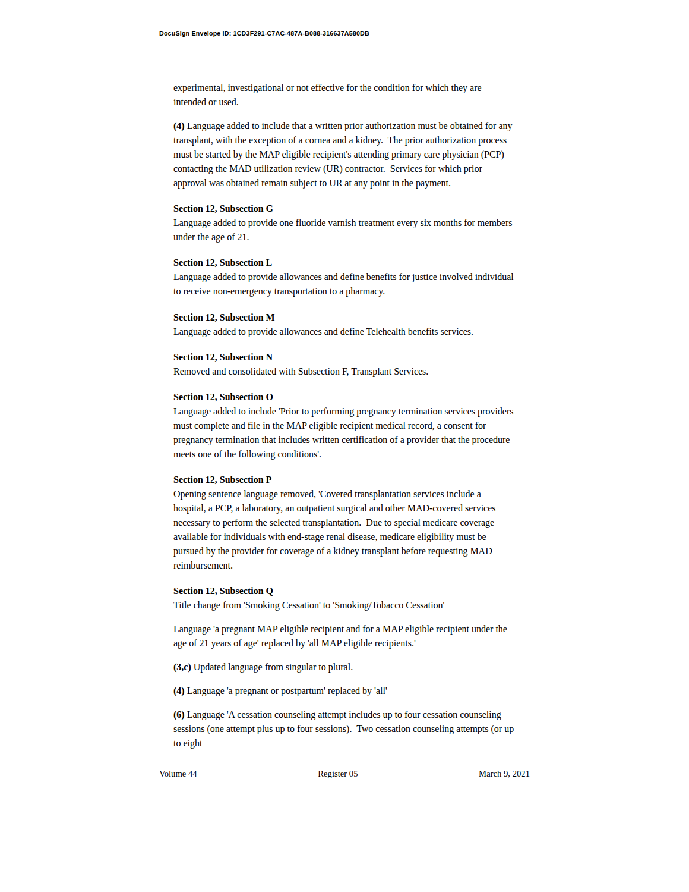DocuSign Envelope ID: 1CD3F291-C7AC-487A-B088-316637A580DB
experimental, investigational or not effective for the condition for which they are intended or used.
(4) Language added to include that a written prior authorization must be obtained for any transplant, with the exception of a cornea and a kidney. The prior authorization process must be started by the MAP eligible recipient's attending primary care physician (PCP) contacting the MAD utilization review (UR) contractor. Services for which prior approval was obtained remain subject to UR at any point in the payment.
Section 12, Subsection G
Language added to provide one fluoride varnish treatment every six months for members under the age of 21.
Section 12, Subsection L
Language added to provide allowances and define benefits for justice involved individual to receive non-emergency transportation to a pharmacy.
Section 12, Subsection M
Language added to provide allowances and define Telehealth benefits services.
Section 12, Subsection N
Removed and consolidated with Subsection F, Transplant Services.
Section 12, Subsection O
Language added to include 'Prior to performing pregnancy termination services providers must complete and file in the MAP eligible recipient medical record, a consent for pregnancy termination that includes written certification of a provider that the procedure meets one of the following conditions'.
Section 12, Subsection P
Opening sentence language removed, 'Covered transplantation services include a hospital, a PCP, a laboratory, an outpatient surgical and other MAD-covered services necessary to perform the selected transplantation. Due to special medicare coverage available for individuals with end-stage renal disease, medicare eligibility must be pursued by the provider for coverage of a kidney transplant before requesting MAD reimbursement.
Section 12, Subsection Q
Title change from 'Smoking Cessation' to 'Smoking/Tobacco Cessation'
Language 'a pregnant MAP eligible recipient and for a MAP eligible recipient under the age of 21 years of age' replaced by 'all MAP eligible recipients.'
(3,c) Updated language from singular to plural.
(4) Language 'a pregnant or postpartum' replaced by 'all'
(6) Language 'A cessation counseling attempt includes up to four cessation counseling sessions (one attempt plus up to four sessions). Two cessation counseling attempts (or up to eight
Volume 44 Register 05 March 9, 2021